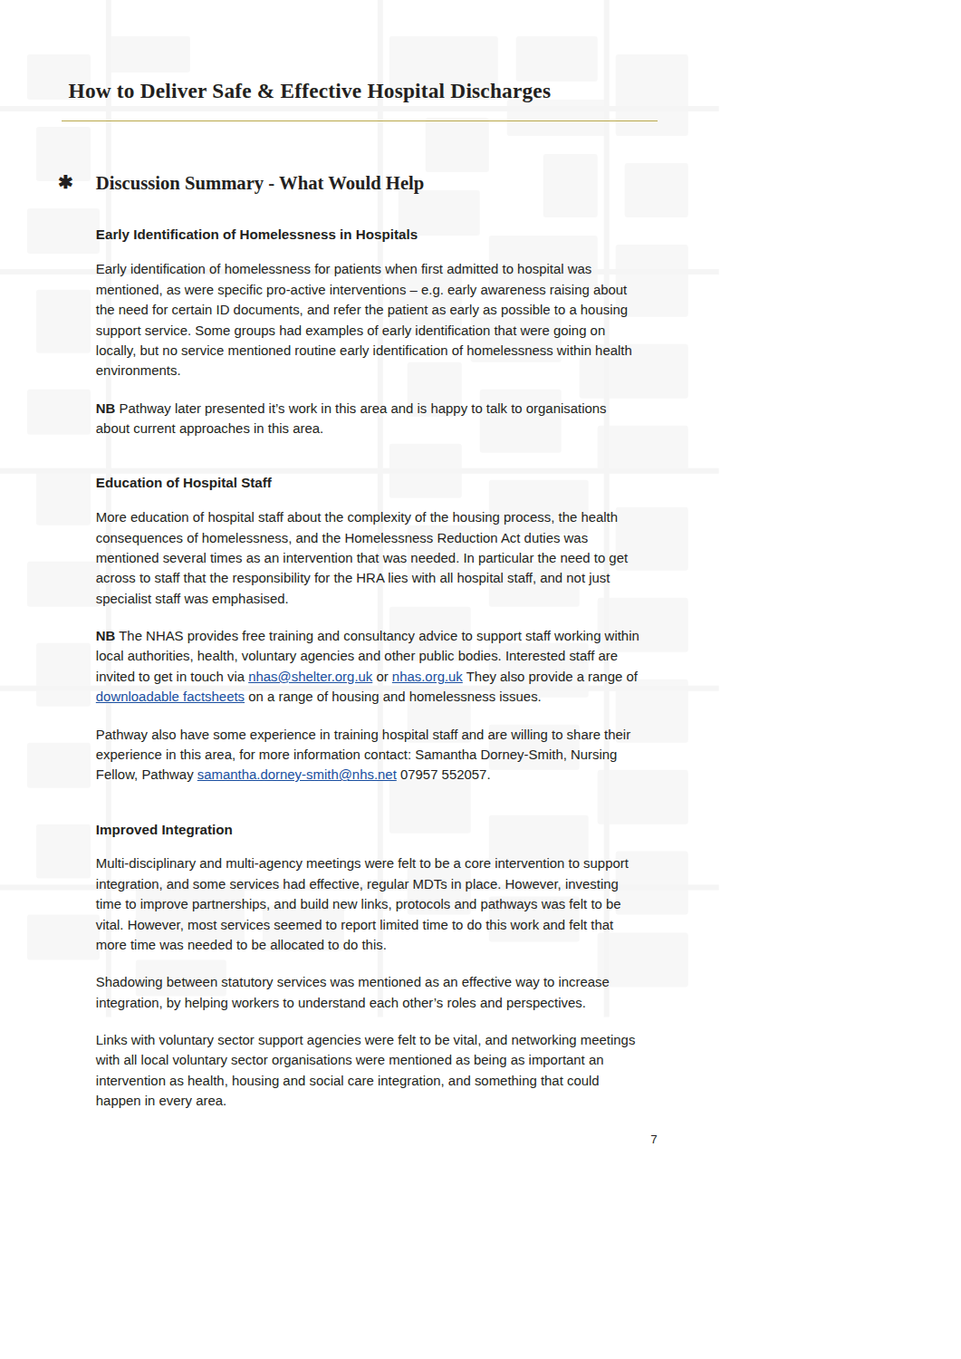How to Deliver Safe & Effective Hospital Discharges
✱Discussion Summary - What Would Help
Early Identification of Homelessness in Hospitals
Early identification of homelessness for patients when first admitted to hospital was mentioned, as were specific pro-active interventions – e.g. early awareness raising about the need for certain ID documents, and refer the patient as early as possible to a housing support service. Some groups had examples of early identification that were going on locally, but no service mentioned routine early identification of homelessness within health environments.
NB Pathway later presented it’s work in this area and is happy to talk to organisations about current approaches in this area.
Education of Hospital Staff
More education of hospital staff about the complexity of the housing process, the health consequences of homelessness, and the Homelessness Reduction Act duties was mentioned several times as an intervention that was needed. In particular the need to get across to staff that the responsibility for the HRA lies with all hospital staff, and not just specialist staff was emphasised.
NB The NHAS provides free training and consultancy advice to support staff working within local authorities, health, voluntary agencies and other public bodies. Interested staff are invited to get in touch via nhas@shelter.org.uk or nhas.org.uk They also provide a range of downloadable factsheets on a range of housing and homelessness issues.
Pathway also have some experience in training hospital staff and are willing to share their experience in this area, for more information contact: Samantha Dorney-Smith, Nursing Fellow, Pathway samantha.dorney-smith@nhs.net 07957 552057.
Improved Integration
Multi-disciplinary and multi-agency meetings were felt to be a core intervention to support integration, and some services had effective, regular MDTs in place. However, investing time to improve partnerships, and build new links, protocols and pathways was felt to be vital. However, most services seemed to report limited time to do this work and felt that more time was needed to be allocated to do this.
Shadowing between statutory services was mentioned as an effective way to increase integration, by helping workers to understand each other’s roles and perspectives.
Links with voluntary sector support agencies were felt to be vital, and networking meetings with all local voluntary sector organisations were mentioned as being as important an intervention as health, housing and social care integration, and something that could happen in every area.
7